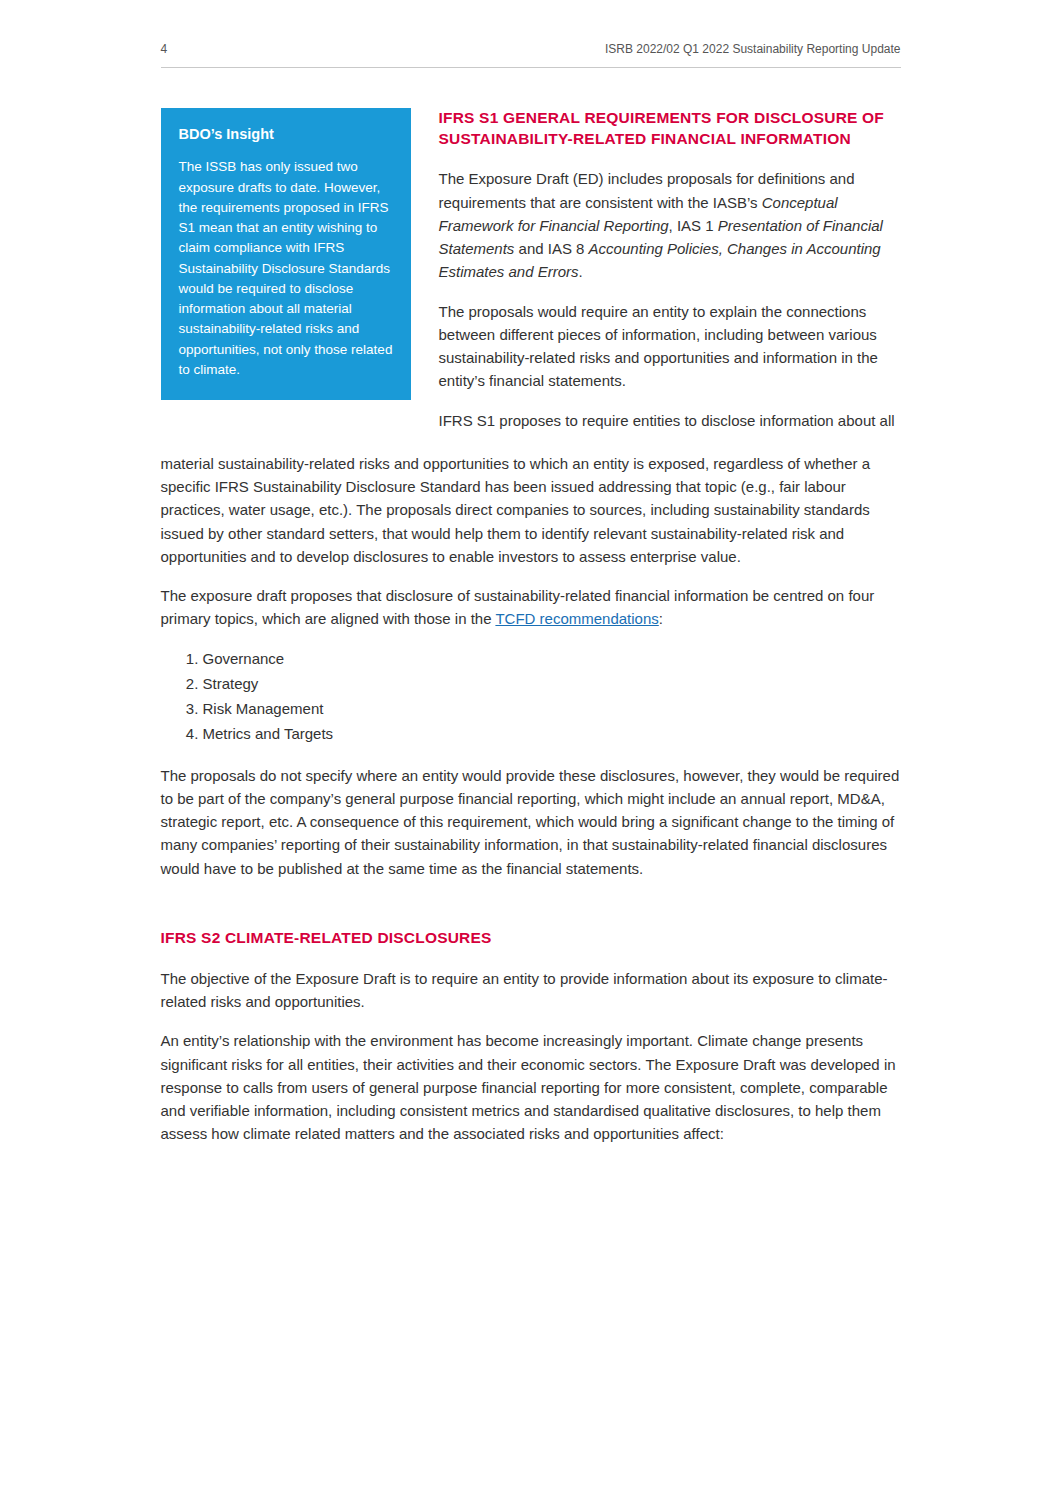4 ISRB 2022/02 Q1 2022 Sustainability Reporting Update
BDO’s Insight
The ISSB has only issued two exposure drafts to date. However, the requirements proposed in IFRS S1 mean that an entity wishing to claim compliance with IFRS Sustainability Disclosure Standards would be required to disclose information about all material sustainability-related risks and opportunities, not only those related to climate.
IFRS S1 GENERAL REQUIREMENTS FOR DISCLOSURE OF SUSTAINABILITY-RELATED FINANCIAL INFORMATION
The Exposure Draft (ED) includes proposals for definitions and requirements that are consistent with the IASB’s Conceptual Framework for Financial Reporting, IAS 1 Presentation of Financial Statements and IAS 8 Accounting Policies, Changes in Accounting Estimates and Errors.
The proposals would require an entity to explain the connections between different pieces of information, including between various sustainability-related risks and opportunities and information in the entity’s financial statements.
IFRS S1 proposes to require entities to disclose information about all
material sustainability-related risks and opportunities to which an entity is exposed, regardless of whether a specific IFRS Sustainability Disclosure Standard has been issued addressing that topic (e.g., fair labour practices, water usage, etc.). The proposals direct companies to sources, including sustainability standards issued by other standard setters, that would help them to identify relevant sustainability-related risk and opportunities and to develop disclosures to enable investors to assess enterprise value.
The exposure draft proposes that disclosure of sustainability-related financial information be centred on four primary topics, which are aligned with those in the TCFD recommendations:
Governance
Strategy
Risk Management
Metrics and Targets
The proposals do not specify where an entity would provide these disclosures, however, they would be required to be part of the company’s general purpose financial reporting, which might include an annual report, MD&A, strategic report, etc. A consequence of this requirement, which would bring a significant change to the timing of many companies’ reporting of their sustainability information, in that sustainability-related financial disclosures would have to be published at the same time as the financial statements.
IFRS S2 CLIMATE-RELATED DISCLOSURES
The objective of the Exposure Draft is to require an entity to provide information about its exposure to climate-related risks and opportunities.
An entity’s relationship with the environment has become increasingly important. Climate change presents significant risks for all entities, their activities and their economic sectors. The Exposure Draft was developed in response to calls from users of general purpose financial reporting for more consistent, complete, comparable and verifiable information, including consistent metrics and standardised qualitative disclosures, to help them assess how climate related matters and the associated risks and opportunities affect: